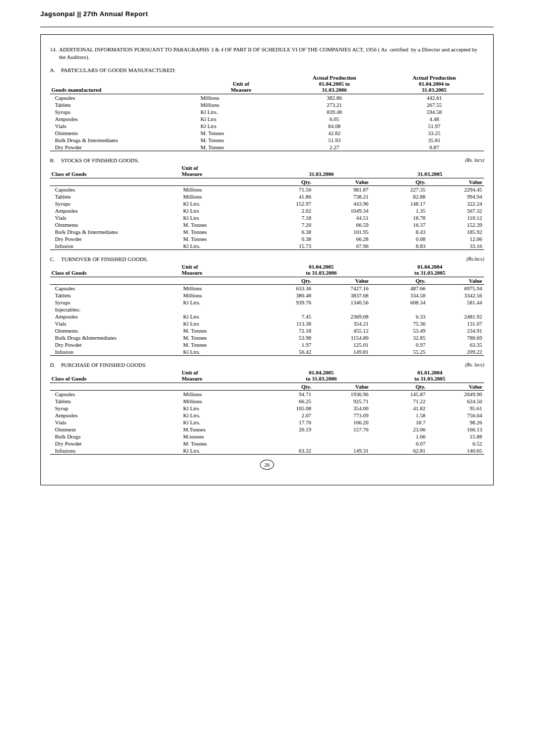Jagsonpal || 27th Annual Report
14. ADDITIONAL INFORMATION PURSUANT TO PARAGRAPHS 3 & 4 OF PART II OF SCHEDULE VI OF THE COMPANIES ACT, 1956 ( As certified by a Director and accepted by the Auditors).
A. PARTICULARS OF GOODS MANUFACTURED:
| Goods manufactured | Unit of Measure | Actual Production 01.04.2005 to 31.03.2006 | Actual Production 01.04.2004 to 31.03.2005 |
| --- | --- | --- | --- |
| Capsules | Millions | 382.86 | 442.61 |
| Tablets | Millions | 273.21 | 267.55 |
| Syrups | Kl Ltrs. | 839.48 | 594.58 |
| Ampoules | Kl Ltrs | 6.05 | 4.48 |
| Vials | Kl Ltrs | 84.08 | 51.97 |
| Ointments | M. Tonnes | 42.82 | 33.25 |
| Bulk Drugs & Intermediates | M. Tonnes | 51.93 | 35.81 |
| Dry Powder | M. Tonnes | 2.27 | 0.87 |
B. STOCKS OF FINISHED GOODS. (Rs. lacs)
| Class of Goods | Unit of Measure | 31.03.2006 | 31.03.2005 |
| --- | --- | --- | --- |
| | | Qty. | Value | Qty. | Value |
| Capsules | Millions | 71.56 | 981.87 | 227.35 | 2294.45 |
| Tablets | Millions | 41.86 | 738.21 | 82.88 | 994.94 |
| Syrups | Kl Ltrs. | 152.97 | 443.96 | 148.17 | 322.24 |
| Ampoules | Kl Ltrs | 2.02 | 1049.34 | 1.35 | 567.32 |
| Vials | Kl Ltrs | 7.18 | 44.51 | 18.78 | 110.12 |
| Ointments | M. Tonnes | 7.20 | 66.59 | 16.37 | 152.39 |
| Bulk Drugs & Intermediates | M. Tonnes | 6.38 | 101.95 | 8.43 | 185.92 |
| Dry Powder | M. Tonnes | 0.38 | 66.28 | 0.08 | 12.06 |
| Infusion | Kl Ltrs. | 15.73 | 67.96 | 8.83 | 33.16 |
C. TURNOVER OF FINISHED GOODS. (Rs.lacs)
| Class of Goods | Unit of Measure | 01.04.2005 to 31.03.2006 | 01.04.2004 to 31.03.2005 |
| --- | --- | --- | --- |
| | | Qty. | Value | Qty. | Value |
| Capsules | Millions | 633.36 | 7427.16 | 487.66 | 6975.94 |
| Tablets | Millions | 380.48 | 3837.68 | 334.58 | 3342.56 |
| Syrups | Kl Ltrs. | 939.76 | 1340.56 | 608.34 | 581.44 |
| Injectables: | | | | | |
| Ampoules | Kl Ltrs | 7.45 | 2369.08 | 6.33 | 2481.92 |
| Vials | Kl Ltrs | 113.38 | 354.21 | 75.36 | 131.07 |
| Ointments | M. Tonnes | 72.18 | 455.12 | 53.49 | 234.91 |
| Bulk Drugs &Intermediates | M. Tonnes | 53.98 | 1154.80 | 32.85 | 780.69 |
| Dry Powder | M. Tonnes | 1.97 | 125.01 | 0.97 | 63.35 |
| Infusion | Kl Ltrs. | 56.42 | 149.81 | 55.25 | 209.22 |
D. PURCHASE OF FINISHED GOODS (Rs. lacs)
| Class of Goods | Unit of Measure | 01.04.2005 to 31.03.2006 | 01.01.2004 to 31.03.2005 |
| --- | --- | --- | --- |
| | | Qty. | Value | Qty. | Value |
| Capsules | Millions | 94.71 | 1936.96 | 145.87 | 2049.90 |
| Tablets | Millions | 66.25 | 925.71 | 71.22 | 624.50 |
| Syrup | Kl Ltrs | 105.08 | 354.00 | 41.82 | 95.61 |
| Ampoules | Kl Ltrs. | 2.07 | 773.09 | 1.58 | 756.04 |
| Vials | Kl Ltrs. | 17.70 | 106.20 | 18.7 | 98.26 |
| Ointment | M.Tonnes | 20.19 | 157.76 | 23.06 | 166.13 |
| Bulk Drugs | M.tonnes | | | 1.66 | 15.88 |
| Dry Powder | M. Tonnes | | | 0.07 | 6.52 |
| Infusions | Kl Ltrs. | 63.32 | 149.31 | 62.81 | 140.65 |
26